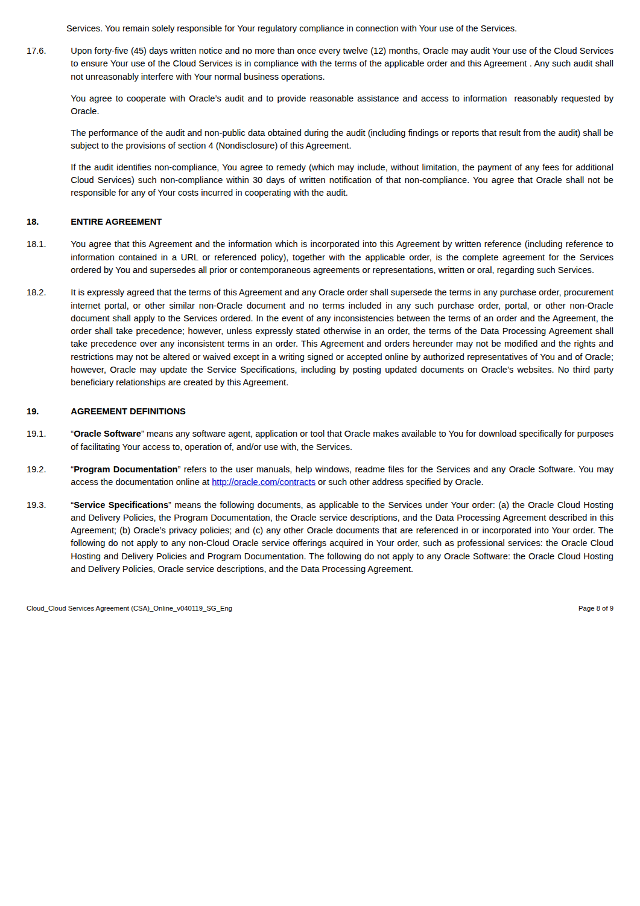Services. You remain solely responsible for Your regulatory compliance in connection with Your use of the Services.
17.6.
Upon forty-five (45) days written notice and no more than once every twelve (12) months, Oracle may audit Your use of the Cloud Services to ensure Your use of the Cloud Services is in compliance with the terms of the applicable order and this Agreement . Any such audit shall not unreasonably interfere with Your normal business operations.
You agree to cooperate with Oracle’s audit and to provide reasonable assistance and access to information reasonably requested by Oracle.
The performance of the audit and non-public data obtained during the audit (including findings or reports that result from the audit) shall be subject to the provisions of section 4 (Nondisclosure) of this Agreement.
If the audit identifies non-compliance, You agree to remedy (which may include, without limitation, the payment of any fees for additional Cloud Services) such non-compliance within 30 days of written notification of that non-compliance. You agree that Oracle shall not be responsible for any of Your costs incurred in cooperating with the audit.
18. ENTIRE AGREEMENT
18.1.
You agree that this Agreement and the information which is incorporated into this Agreement by written reference (including reference to information contained in a URL or referenced policy), together with the applicable order, is the complete agreement for the Services ordered by You and supersedes all prior or contemporaneous agreements or representations, written or oral, regarding such Services.
18.2.
It is expressly agreed that the terms of this Agreement and any Oracle order shall supersede the terms in any purchase order, procurement internet portal, or other similar non-Oracle document and no terms included in any such purchase order, portal, or other non-Oracle document shall apply to the Services ordered. In the event of any inconsistencies between the terms of an order and the Agreement, the order shall take precedence; however, unless expressly stated otherwise in an order, the terms of the Data Processing Agreement shall take precedence over any inconsistent terms in an order. This Agreement and orders hereunder may not be modified and the rights and restrictions may not be altered or waived except in a writing signed or accepted online by authorized representatives of You and of Oracle; however, Oracle may update the Service Specifications, including by posting updated documents on Oracle’s websites. No third party beneficiary relationships are created by this Agreement.
19. AGREEMENT DEFINITIONS
19.1.
“Oracle Software” means any software agent, application or tool that Oracle makes available to You for download specifically for purposes of facilitating Your access to, operation of, and/or use with, the Services.
19.2.
“Program Documentation” refers to the user manuals, help windows, readme files for the Services and any Oracle Software. You may access the documentation online at http://oracle.com/contracts or such other address specified by Oracle.
19.3.
“Service Specifications” means the following documents, as applicable to the Services under Your order: (a) the Oracle Cloud Hosting and Delivery Policies, the Program Documentation, the Oracle service descriptions, and the Data Processing Agreement described in this Agreement; (b) Oracle’s privacy policies; and (c) any other Oracle documents that are referenced in or incorporated into Your order. The following do not apply to any non-Cloud Oracle service offerings acquired in Your order, such as professional services: the Oracle Cloud Hosting and Delivery Policies and Program Documentation. The following do not apply to any Oracle Software: the Oracle Cloud Hosting and Delivery Policies, Oracle service descriptions, and the Data Processing Agreement.
Cloud_Cloud Services Agreement (CSA)_Online_v040119_SG_Eng Page 8 of 9